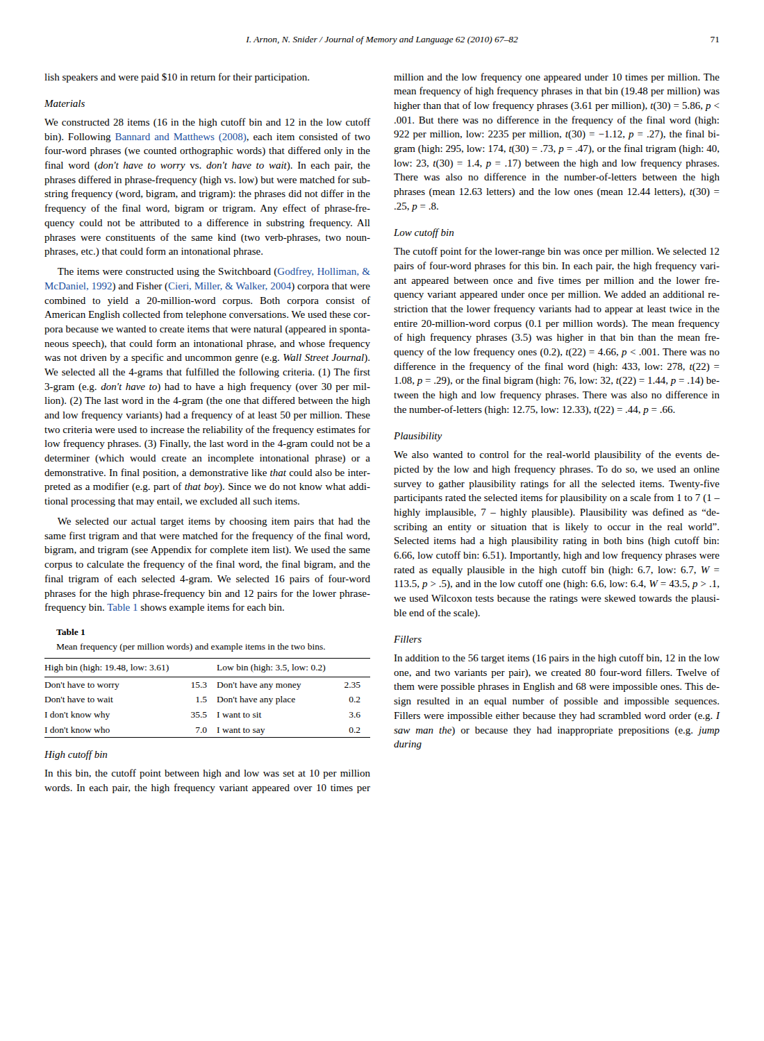I. Arnon, N. Snider / Journal of Memory and Language 62 (2010) 67–82 71
lish speakers and were paid $10 in return for their participation.
Materials
We constructed 28 items (16 in the high cutoff bin and 12 in the low cutoff bin). Following Bannard and Matthews (2008), each item consisted of two four-word phrases (we counted orthographic words) that differed only in the final word (don't have to worry vs. don't have to wait). In each pair, the phrases differed in phrase-frequency (high vs. low) but were matched for substring frequency (word, bigram, and trigram): the phrases did not differ in the frequency of the final word, bigram or trigram. Any effect of phrase-frequency could not be attributed to a difference in substring frequency. All phrases were constituents of the same kind (two verb-phrases, two noun-phrases, etc.) that could form an intonational phrase.
The items were constructed using the Switchboard (Godfrey, Holliman, & McDaniel, 1992) and Fisher (Cieri, Miller, & Walker, 2004) corpora that were combined to yield a 20-million-word corpus. Both corpora consist of American English collected from telephone conversations. We used these corpora because we wanted to create items that were natural (appeared in spontaneous speech), that could form an intonational phrase, and whose frequency was not driven by a specific and uncommon genre (e.g. Wall Street Journal). We selected all the 4-grams that fulfilled the following criteria. (1) The first 3-gram (e.g. don't have to) had to have a high frequency (over 30 per million). (2) The last word in the 4-gram (the one that differed between the high and low frequency variants) had a frequency of at least 50 per million. These two criteria were used to increase the reliability of the frequency estimates for low frequency phrases. (3) Finally, the last word in the 4-gram could not be a determiner (which would create an incomplete intonational phrase) or a demonstrative. In final position, a demonstrative like that could also be interpreted as a modifier (e.g. part of that boy). Since we do not know what additional processing that may entail, we excluded all such items.
We selected our actual target items by choosing item pairs that had the same first trigram and that were matched for the frequency of the final word, bigram, and trigram (see Appendix for complete item list). We used the same corpus to calculate the frequency of the final word, the final bigram, and the final trigram of each selected 4-gram. We selected 16 pairs of four-word phrases for the high phrase-frequency bin and 12 pairs for the lower phrase-frequency bin. Table 1 shows example items for each bin.
Table 1
Mean frequency (per million words) and example items in the two bins.
| High bin (high: 19.48, low: 3.61) | Low bin (high: 3.5, low: 0.2) |
| --- | --- |
| Don't have to worry | 15.3 | Don't have any money | 2.35 |
| Don't have to wait | 1.5 | Don't have any place | 0.2 |
| I don't know why | 35.5 | I want to sit | 3.6 |
| I don't know who | 7.0 | I want to say | 0.2 |
High cutoff bin
In this bin, the cutoff point between high and low was set at 10 per million words. In each pair, the high frequency variant appeared over 10 times per million and the low frequency one appeared under 10 times per million. The mean frequency of high frequency phrases in that bin (19.48 per million) was higher than that of low frequency phrases (3.61 per million), t(30) = 5.86, p < .001. But there was no difference in the frequency of the final word (high: 922 per million, low: 2235 per million, t(30) = −1.12, p = .27), the final bigram (high: 295, low: 174, t(30) = .73, p = .47), or the final trigram (high: 40, low: 23, t(30) = 1.4, p = .17) between the high and low frequency phrases. There was also no difference in the number-of-letters between the high phrases (mean 12.63 letters) and the low ones (mean 12.44 letters), t(30) = .25, p = .8.
Low cutoff bin
The cutoff point for the lower-range bin was once per million. We selected 12 pairs of four-word phrases for this bin. In each pair, the high frequency variant appeared between once and five times per million and the lower frequency variant appeared under once per million. We added an additional restriction that the lower frequency variants had to appear at least twice in the entire 20-million-word corpus (0.1 per million words). The mean frequency of high frequency phrases (3.5) was higher in that bin than the mean frequency of the low frequency ones (0.2), t(22) = 4.66, p < .001. There was no difference in the frequency of the final word (high: 433, low: 278, t(22) = 1.08, p = .29), or the final bigram (high: 76, low: 32, t(22) = 1.44, p = .14) between the high and low frequency phrases. There was also no difference in the number-of-letters (high: 12.75, low: 12.33), t(22) = .44, p = .66.
Plausibility
We also wanted to control for the real-world plausibility of the events depicted by the low and high frequency phrases. To do so, we used an online survey to gather plausibility ratings for all the selected items. Twenty-five participants rated the selected items for plausibility on a scale from 1 to 7 (1 – highly implausible, 7 – highly plausible). Plausibility was defined as “describing an entity or situation that is likely to occur in the real world”. Selected items had a high plausibility rating in both bins (high cutoff bin: 6.66, low cutoff bin: 6.51). Importantly, high and low frequency phrases were rated as equally plausible in the high cutoff bin (high: 6.7, low: 6.7, W = 113.5, p > .5), and in the low cutoff one (high: 6.6, low: 6.4, W = 43.5, p > .1, we used Wilcoxon tests because the ratings were skewed towards the plausible end of the scale).
Fillers
In addition to the 56 target items (16 pairs in the high cutoff bin, 12 in the low one, and two variants per pair), we created 80 four-word fillers. Twelve of them were possible phrases in English and 68 were impossible ones. This design resulted in an equal number of possible and impossible sequences. Fillers were impossible either because they had scrambled word order (e.g. I saw man the) or because they had inappropriate prepositions (e.g. jump during